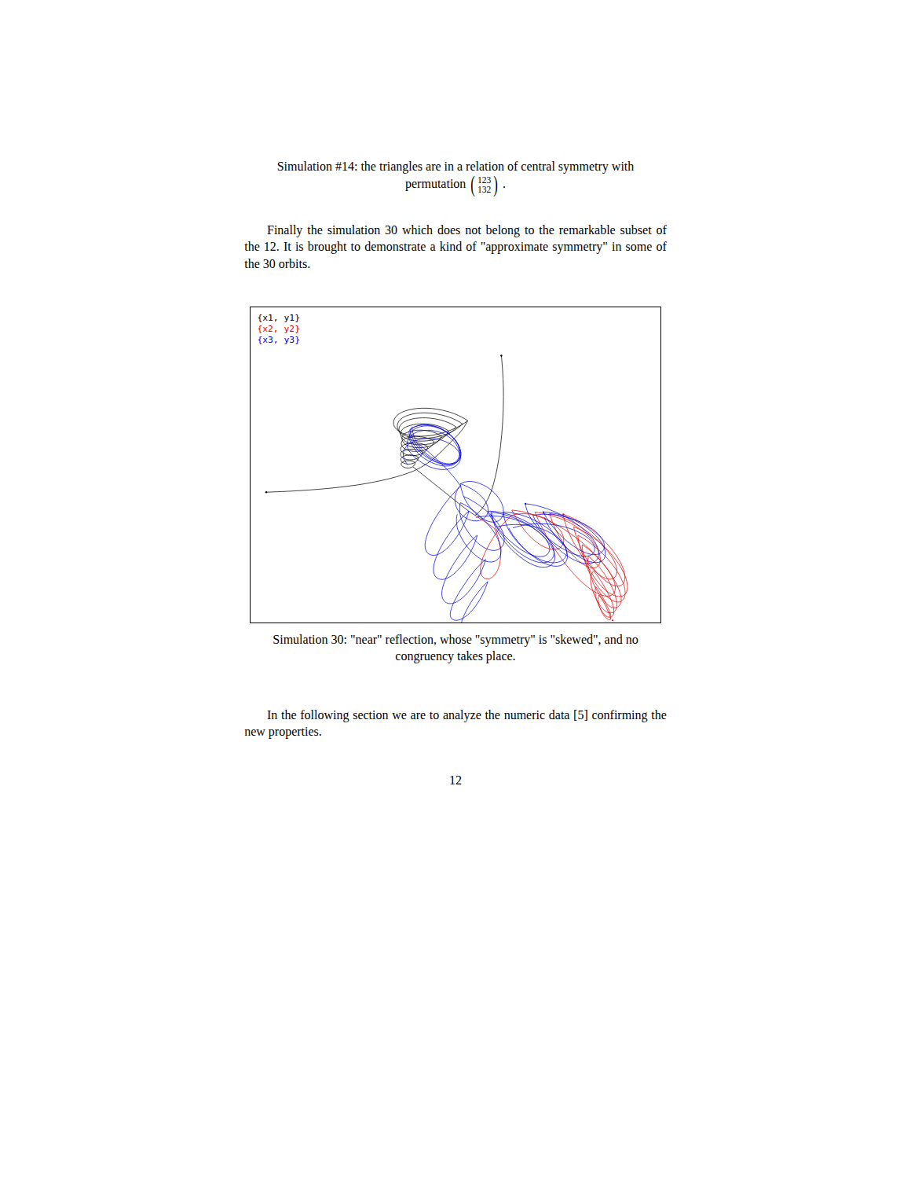Simulation #14: the triangles are in a relation of central symmetry with
permutation (123
132) .
Finally the simulation 30 which does not belong to the remarkable subset of the 12. It is brought to demonstrate a kind of "approximate symmetry" in some of the 30 orbits.
{x1, y1}
{x2, y2}
{x3, y3}
Simulation 30: "near" reflection, whose "symmetry" is "skewed", and no
congruency takes place.
In the following section we are to analyze the numeric data [5] confirming the new properties.
12